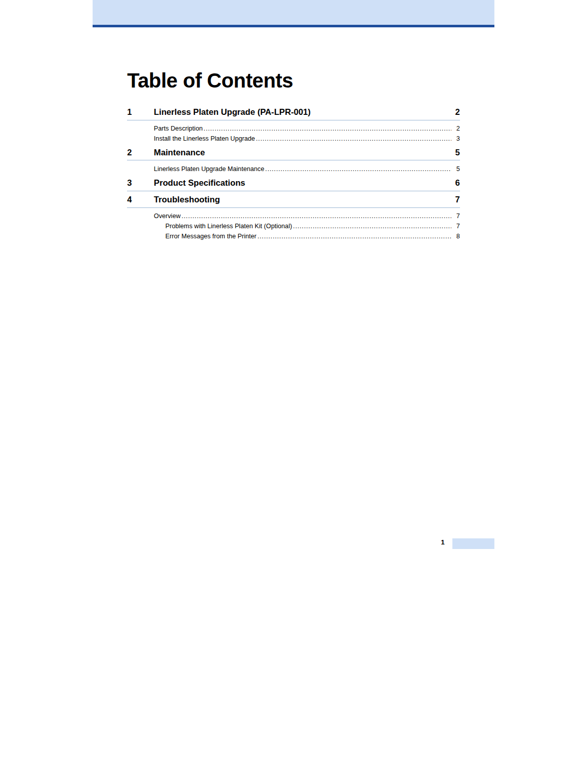Table of Contents
1 Linerless Platen Upgrade (PA-LPR-001) 2
Parts Description .................................................................................................................................. 2
Install the Linerless Platen Upgrade ....................................................................................................... 3
2 Maintenance 5
Linerless Platen Upgrade Maintenance ................................................................................................... 5
3 Product Specifications 6
4 Troubleshooting 7
Overview .............................................................................................................................................. 7
Problems with Linerless Platen Kit (Optional) ..................................................................................... 7
Error Messages from the Printer ....................................................................................................... 8
1